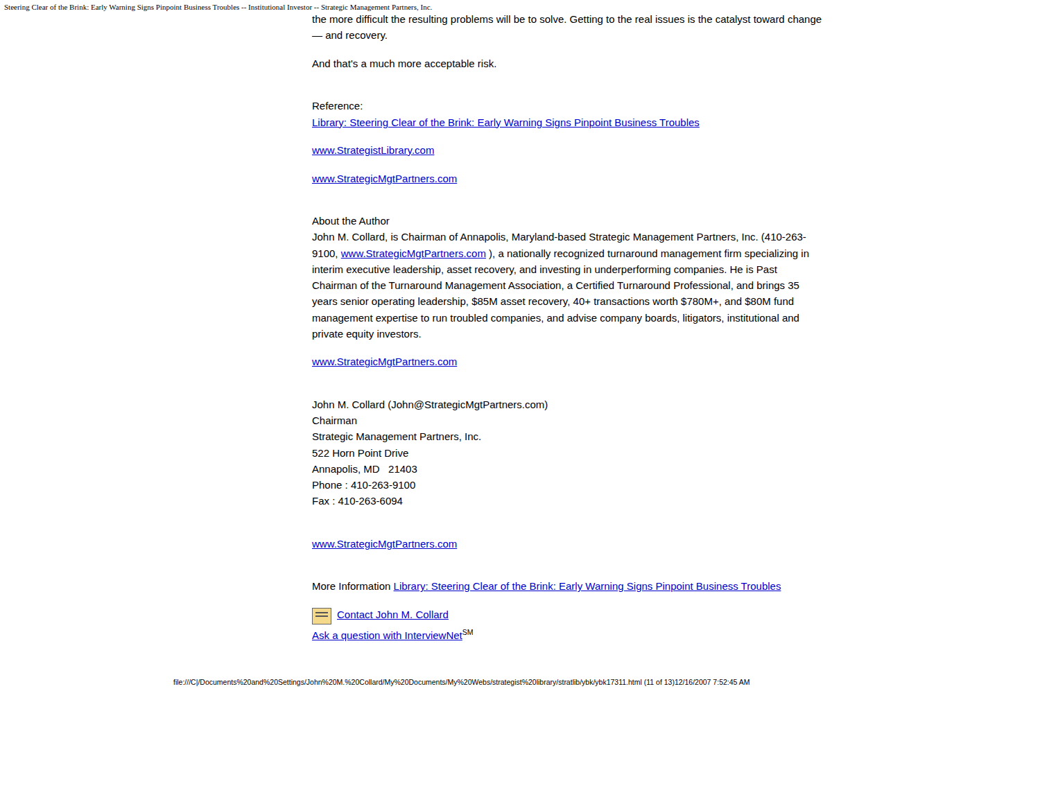Steering Clear of the Brink: Early Warning Signs Pinpoint Business Troubles -- Institutional Investor -- Strategic Management Partners, Inc.
the more difficult the resulting problems will be to solve. Getting to the real issues is the catalyst toward change — and recovery.
And that's a much more acceptable risk.
Reference:
Library: Steering Clear of the Brink: Early Warning Signs Pinpoint Business Troubles
www.StrategistLibrary.com
www.StrategicMgtPartners.com
About the Author
John M. Collard, is Chairman of Annapolis, Maryland-based Strategic Management Partners, Inc. (410-263-9100, www.StrategicMgtPartners.com ), a nationally recognized turnaround management firm specializing in interim executive leadership, asset recovery, and investing in underperforming companies. He is Past Chairman of the Turnaround Management Association, a Certified Turnaround Professional, and brings 35 years senior operating leadership, $85M asset recovery, 40+ transactions worth $780M+, and $80M fund management expertise to run troubled companies, and advise company boards, litigators, institutional and private equity investors.
www.StrategicMgtPartners.com
John M. Collard (John@StrategicMgtPartners.com)
Chairman
Strategic Management Partners, Inc.
522 Horn Point Drive
Annapolis, MD 21403
Phone : 410-263-9100
Fax : 410-263-6094
www.StrategicMgtPartners.com
More Information Library: Steering Clear of the Brink: Early Warning Signs Pinpoint Business Troubles
Contact John M. Collard
Ask a question with InterviewNetSM
file:///C|/Documents%20and%20Settings/John%20M.%20Collard/My%20Documents/My%20Webs/strategist%20library/stratlib/ybk/ybk17311.html (11 of 13)12/16/2007 7:52:45 AM